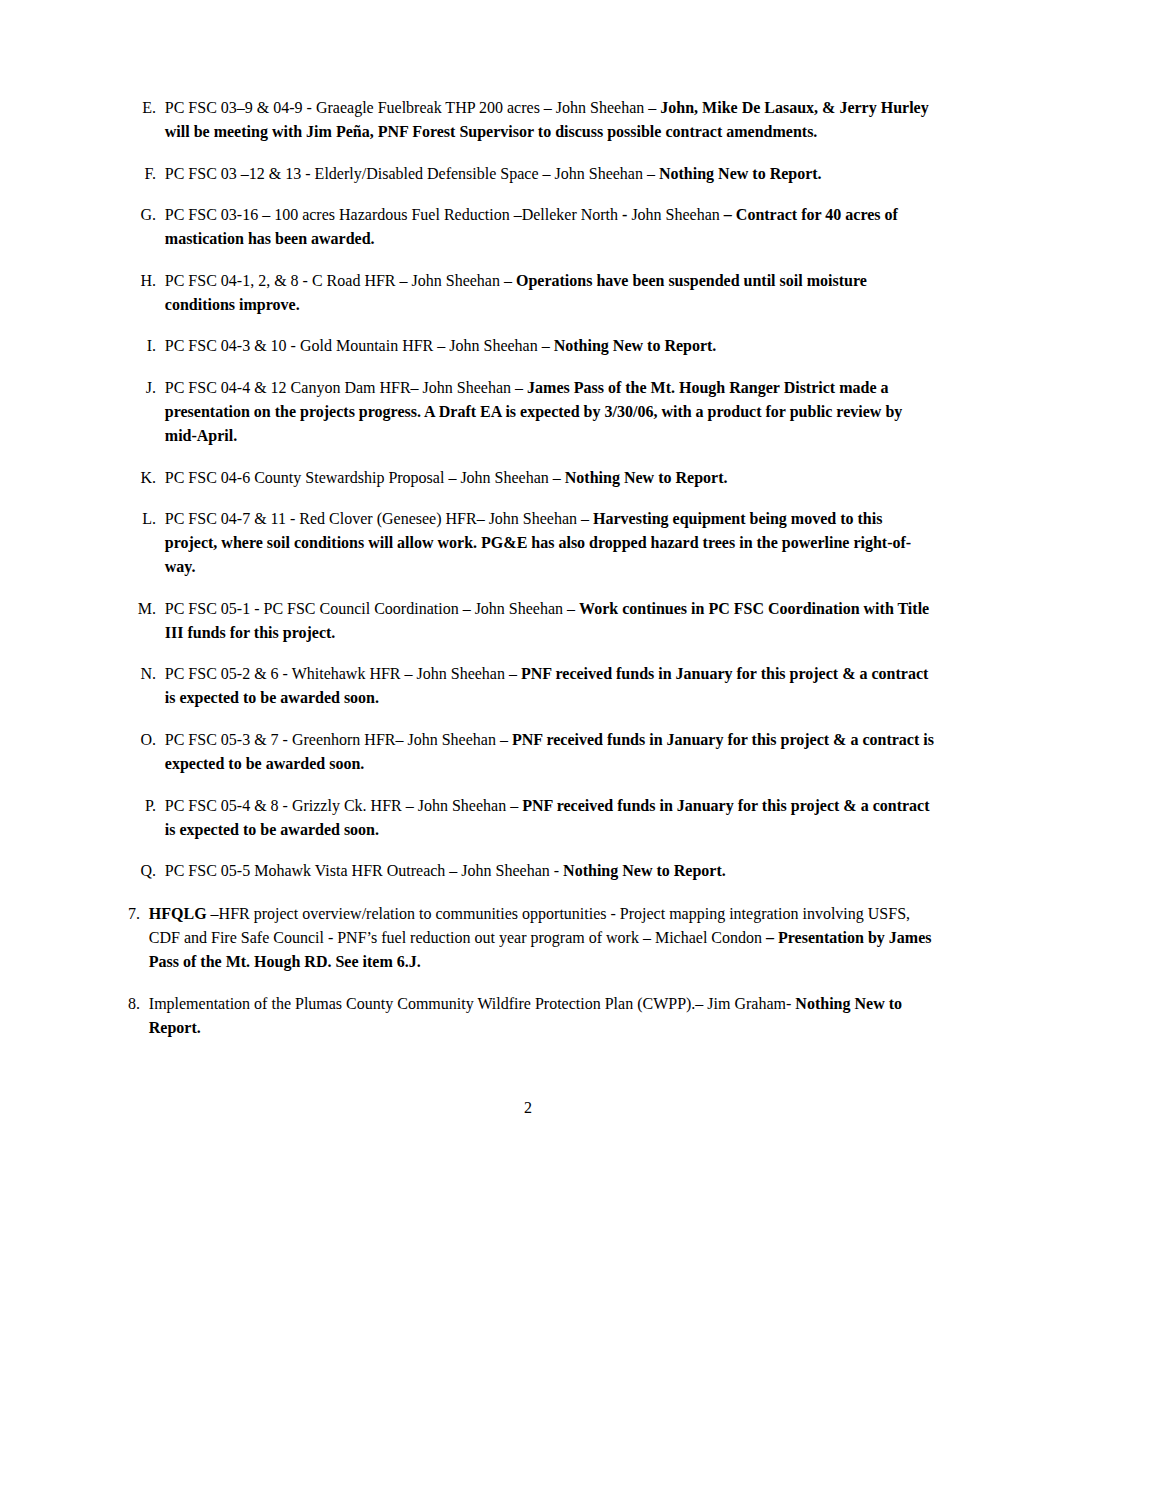PC FSC 03–9 & 04-9 - Graeagle Fuelbreak THP 200 acres – John Sheehan – John, Mike De Lasaux, & Jerry Hurley will be meeting with Jim Peña, PNF Forest Supervisor to discuss possible contract amendments.
PC FSC 03 –12 & 13 - Elderly/Disabled Defensible Space – John Sheehan – Nothing New to Report.
PC FSC 03-16 – 100 acres Hazardous Fuel Reduction –Delleker North - John Sheehan – Contract for 40 acres of mastication has been awarded.
PC FSC 04-1, 2, & 8 - C Road HFR – John Sheehan – Operations have been suspended until soil moisture conditions improve.
PC FSC 04-3 & 10 - Gold Mountain HFR – John Sheehan – Nothing New to Report.
PC FSC 04-4 & 12 Canyon Dam HFR– John Sheehan – James Pass of the Mt. Hough Ranger District made a presentation on the projects progress. A Draft EA is expected by 3/30/06, with a product for public review by mid-April.
PC FSC 04-6 County Stewardship Proposal – John Sheehan – Nothing New to Report.
PC FSC 04-7 & 11 - Red Clover (Genesee) HFR– John Sheehan – Harvesting equipment being moved to this project, where soil conditions will allow work. PG&E has also dropped hazard trees in the powerline right-of-way.
PC FSC 05-1 - PC FSC Council Coordination – John Sheehan – Work continues in PC FSC Coordination with Title III funds for this project.
PC FSC 05-2 & 6 - Whitehawk HFR – John Sheehan – PNF received funds in January for this project & a contract is expected to be awarded soon.
PC FSC 05-3 & 7 - Greenhorn HFR– John Sheehan – PNF received funds in January for this project & a contract is expected to be awarded soon.
PC FSC 05-4 & 8 - Grizzly Ck. HFR – John Sheehan – PNF received funds in January for this project & a contract is expected to be awarded soon.
PC FSC 05-5 Mohawk Vista HFR Outreach – John Sheehan - Nothing New to Report.
HFQLG –HFR project overview/relation to communities opportunities - Project mapping integration involving USFS, CDF and Fire Safe Council - PNF’s fuel reduction out year program of work – Michael Condon – Presentation by James Pass of the Mt. Hough RD. See item 6.J.
Implementation of the Plumas County Community Wildfire Protection Plan (CWPP).– Jim Graham- Nothing New to Report.
2